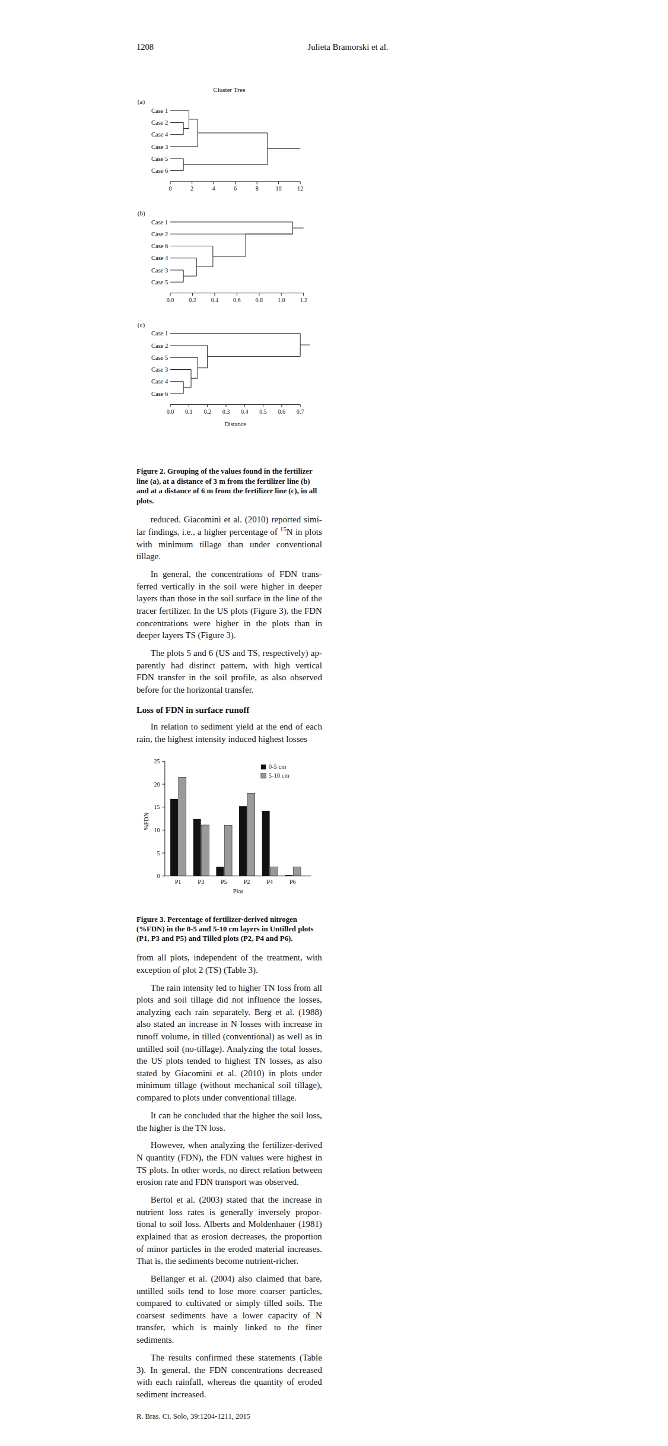1208
Julieta Bramorski et al.
Cluster Tree (a) Case 1 Case 2 Case 4 Case 3 Case 5 Case 6 0 2 4 6 8 10 12 (b) Case 1 Case 2 Case 6 Case 4 Case 3 Case 5 0.0 0.2 0.4 0.6 0.8 1.0 1.2 (c) Case 1 Case 2 Case 5 Case 3 Case 4 Case 6 0.0 0.1 0.2 0.3 0.4 0.5 0.6 0.7 Distance
Figure 2. Grouping of the values found in the fertilizer line (a), at a distance of 3 m from the fertilizer line (b) and at a distance of 6 m from the fertilizer line (c), in all plots.
reduced. Giacomini et al. (2010) reported similar findings, i.e., a higher percentage of 15N in plots with minimum tillage than under conventional tillage.
In general, the concentrations of FDN transferred vertically in the soil were higher in deeper layers than those in the soil surface in the line of the tracer fertilizer. In the US plots (Figure 3), the FDN concentrations were higher in the plots than in deeper layers TS (Figure 3).
The plots 5 and 6 (US and TS, respectively) apparently had distinct pattern, with high vertical FDN transfer in the soil profile, as also observed before for the horizontal transfer.
Loss of FDN in surface runoff
In relation to sediment yield at the end of each rain, the highest intensity induced highest losses
0 5 10 15 20 25 %FDN 0-5 cm 5-10 cm P1 P3 P5 P2 P4 P6 Plot
Figure 3. Percentage of fertilizer-derived nitrogen (%FDN) in the 0-5 and 5-10 cm layers in Untilled plots (P1, P3 and P5) and Tilled plots (P2, P4 and P6).
from all plots, independent of the treatment, with exception of plot 2 (TS) (Table 3).
The rain intensity led to higher TN loss from all plots and soil tillage did not influence the losses, analyzing each rain separately. Berg et al. (1988) also stated an increase in N losses with increase in runoff volume, in tilled (conventional) as well as in untilled soil (no-tillage). Analyzing the total losses, the US plots tended to highest TN losses, as also stated by Giacomini et al. (2010) in plots under minimum tillage (without mechanical soil tillage), compared to plots under conventional tillage.
It can be concluded that the higher the soil loss, the higher is the TN loss.
However, when analyzing the fertilizer-derived N quantity (FDN), the FDN values were highest in TS plots. In other words, no direct relation between erosion rate and FDN transport was observed.
Bertol et al. (2003) stated that the increase in nutrient loss rates is generally inversely proportional to soil loss. Alberts and Moldenhauer (1981) explained that as erosion decreases, the proportion of minor particles in the eroded material increases. That is, the sediments become nutrient-richer.
Bellanger et al. (2004) also claimed that bare, untilled soils tend to lose more coarser particles, compared to cultivated or simply tilled soils. The coarsest sediments have a lower capacity of N transfer, which is mainly linked to the finer sediments.
The results confirmed these statements (Table 3). In general, the FDN concentrations decreased with each rainfall, whereas the quantity of eroded sediment increased.
R. Bras. Ci. Solo, 39:1204-1211, 2015